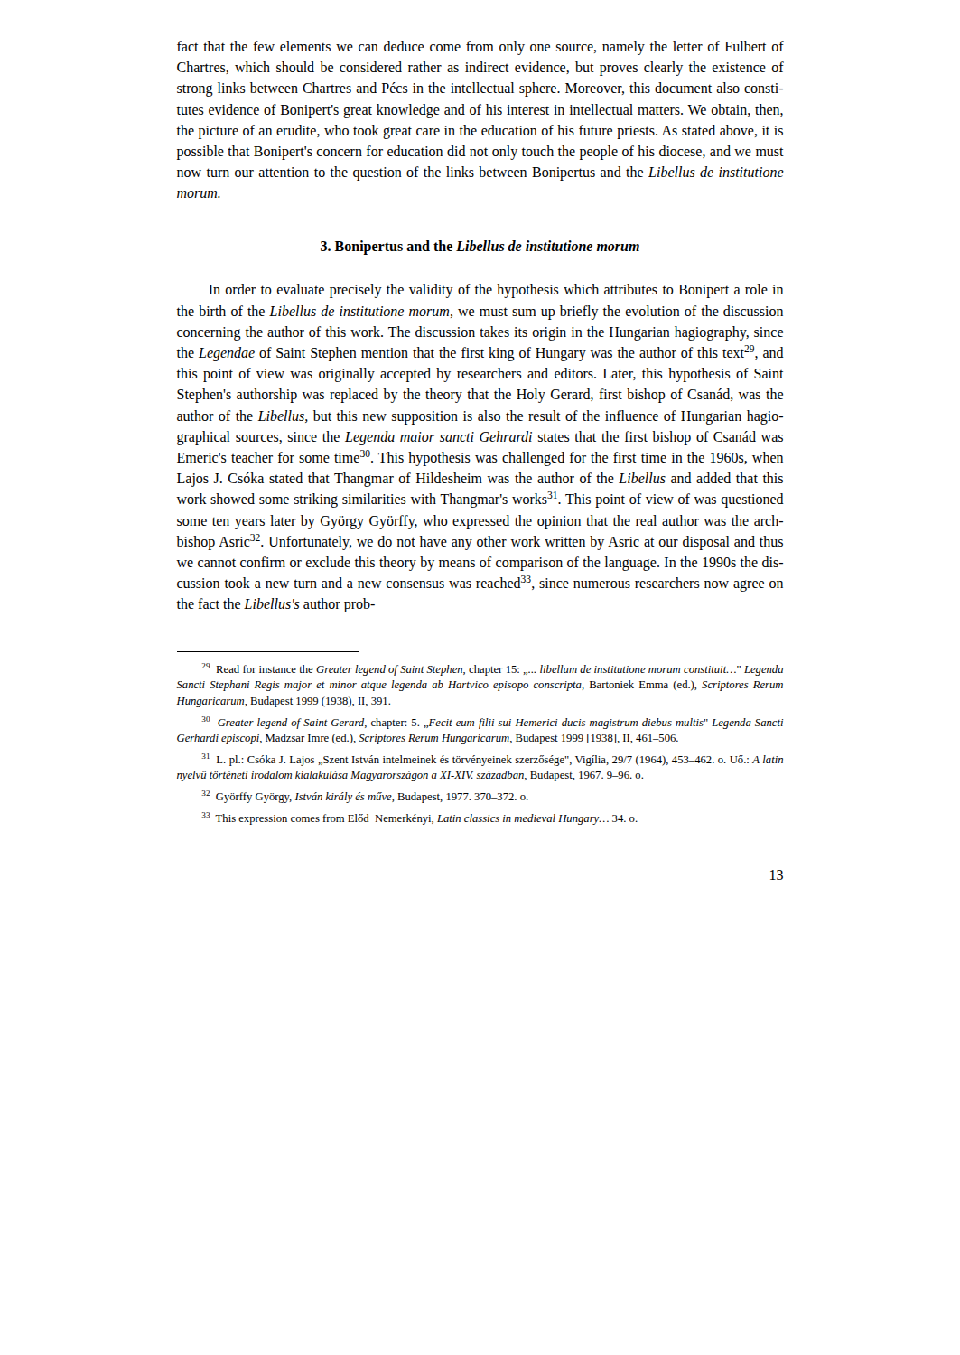fact that the few elements we can deduce come from only one source, namely the letter of Fulbert of Chartres, which should be considered rather as indirect evidence, but proves clearly the existence of strong links between Chartres and Pécs in the intellectual sphere. Moreover, this document also constitutes evidence of Bonipert's great knowledge and of his interest in intellectual matters. We obtain, then, the picture of an erudite, who took great care in the education of his future priests. As stated above, it is possible that Bonipert's concern for education did not only touch the people of his diocese, and we must now turn our attention to the question of the links between Bonipertus and the Libellus de institutione morum.
3. Bonipertus and the Libellus de institutione morum
In order to evaluate precisely the validity of the hypothesis which attributes to Bonipert a role in the birth of the Libellus de institutione morum, we must sum up briefly the evolution of the discussion concerning the author of this work. The discussion takes its origin in the Hungarian hagiography, since the Legendae of Saint Stephen mention that the first king of Hungary was the author of this text29, and this point of view was originally accepted by researchers and editors. Later, this hypothesis of Saint Stephen's authorship was replaced by the theory that the Holy Gerard, first bishop of Csanád, was the author of the Libellus, but this new supposition is also the result of the influence of Hungarian hagiographical sources, since the Legenda maior sancti Gehrardi states that the first bishop of Csanád was Emeric's teacher for some time30. This hypothesis was challenged for the first time in the 1960s, when Lajos J. Csóka stated that Thangmar of Hildesheim was the author of the Libellus and added that this work showed some striking similarities with Thangmar's works31. This point of view of was questioned some ten years later by György Györffy, who expressed the opinion that the real author was the archbishop Asric32. Unfortunately, we do not have any other work written by Asric at our disposal and thus we cannot confirm or exclude this theory by means of comparison of the language. In the 1990s the discussion took a new turn and a new consensus was reached33, since numerous researchers now agree on the fact the Libellus's author prob-
29 Read for instance the Greater legend of Saint Stephen, chapter 15: „... libellum de institutione morum constituit…" Legenda Sancti Stephani Regis major et minor atque legenda ab Hartvico episopo conscripta, Bartoniek Emma (ed.), Scriptores Rerum Hungaricarum, Budapest 1999 (1938), II, 391.
30 Greater legend of Saint Gerard, chapter: 5. „Fecit eum filii sui Hemerici ducis magistrum diebus multis" Legenda Sancti Gerhardi episcopi, Madzsar Imre (ed.), Scriptores Rerum Hungaricarum, Budapest 1999 [1938], II, 461–506.
31 L. pl.: Csóka J. Lajos „Szent István intelmeinek és törvényeinek szerzősége", Vigília, 29/7 (1964), 453–462. o. Uő.: A latin nyelvű történeti irodalom kialakulása Magyarországon a XI-XIV. században, Budapest, 1967. 9–96. o.
32 Györffy György, István király és műve, Budapest, 1977. 370–372. o.
33 This expression comes from Előd Nemerkényi, Latin classics in medieval Hungary… 34. o.
13